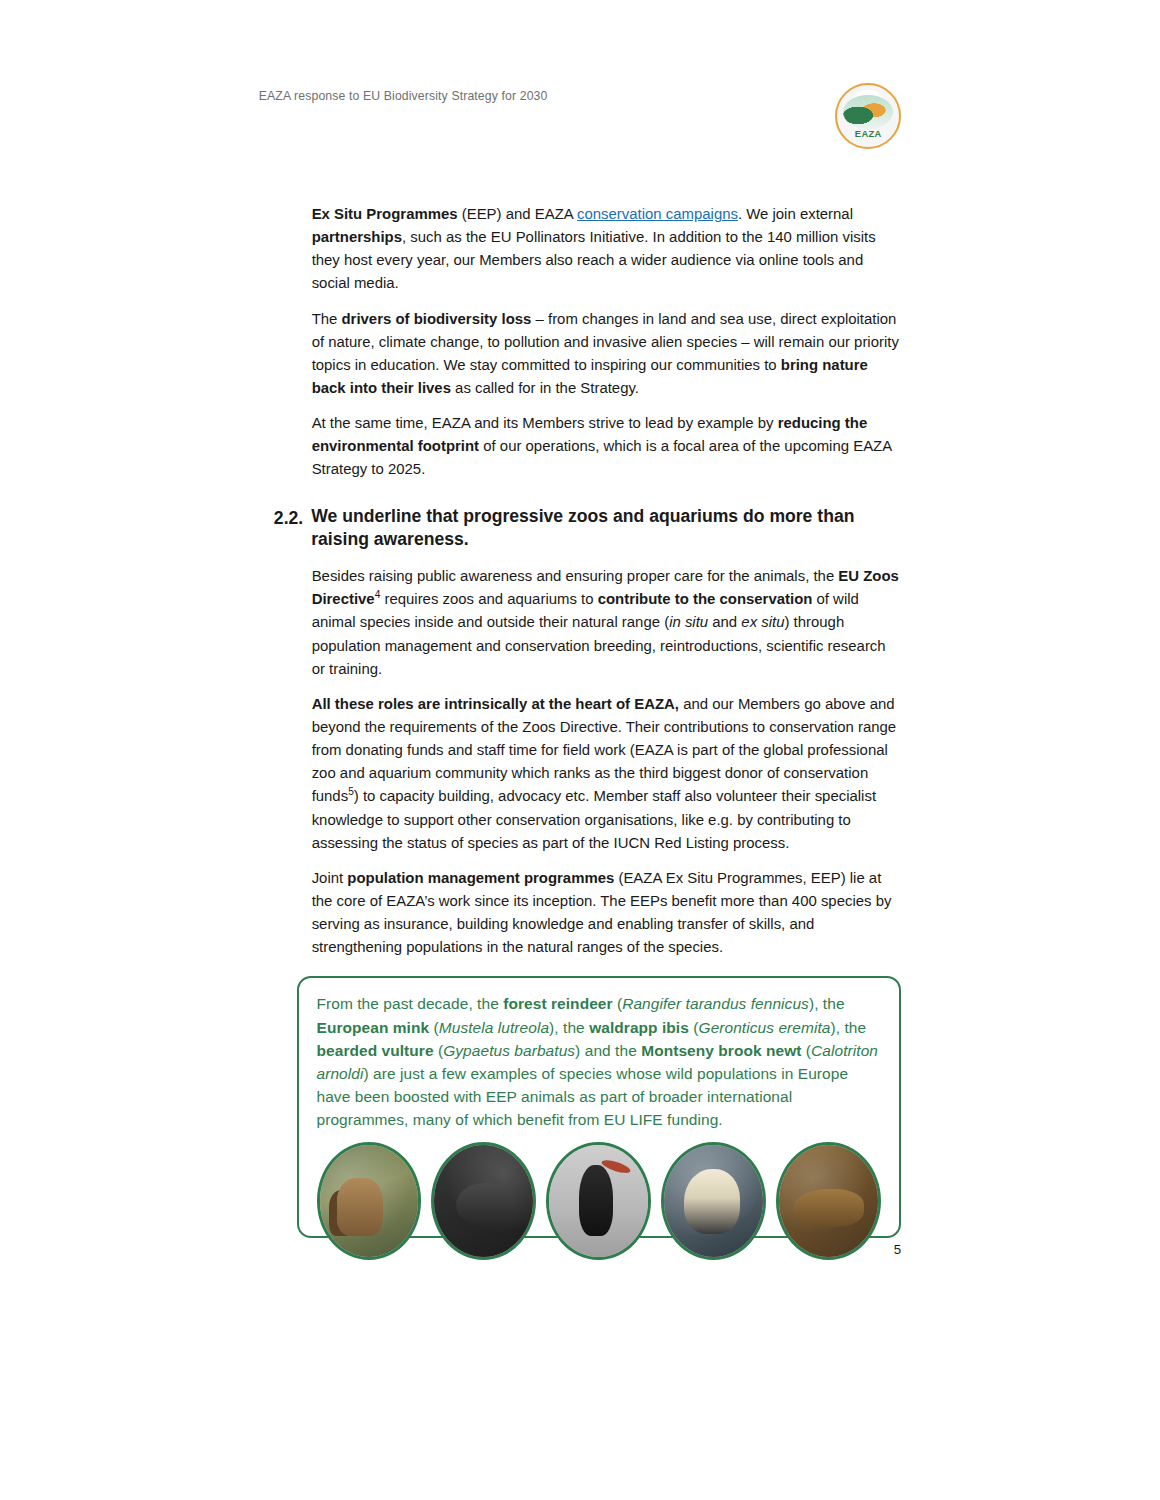EAZA response to EU Biodiversity Strategy for 2030
Ex Situ Programmes (EEP) and EAZA conservation campaigns. We join external partnerships, such as the EU Pollinators Initiative. In addition to the 140 million visits they host every year, our Members also reach a wider audience via online tools and social media.
The drivers of biodiversity loss – from changes in land and sea use, direct exploitation of nature, climate change, to pollution and invasive alien species – will remain our priority topics in education. We stay committed to inspiring our communities to bring nature back into their lives as called for in the Strategy.
At the same time, EAZA and its Members strive to lead by example by reducing the environmental footprint of our operations, which is a focal area of the upcoming EAZA Strategy to 2025.
2.2.
We underline that progressive zoos and aquariums do more than raising awareness.
Besides raising public awareness and ensuring proper care for the animals, the EU Zoos Directive4 requires zoos and aquariums to contribute to the conservation of wild animal species inside and outside their natural range (in situ and ex situ) through population management and conservation breeding, reintroductions, scientific research or training.
All these roles are intrinsically at the heart of EAZA, and our Members go above and beyond the requirements of the Zoos Directive. Their contributions to conservation range from donating funds and staff time for field work (EAZA is part of the global professional zoo and aquarium community which ranks as the third biggest donor of conservation funds5) to capacity building, advocacy etc. Member staff also volunteer their specialist knowledge to support other conservation organisations, like e.g. by contributing to assessing the status of species as part of the IUCN Red Listing process.
Joint population management programmes (EAZA Ex Situ Programmes, EEP) lie at the core of EAZA’s work since its inception. The EEPs benefit more than 400 species by serving as insurance, building knowledge and enabling transfer of skills, and strengthening populations in the natural ranges of the species.
From the past decade, the forest reindeer (Rangifer tarandus fennicus), the European mink (Mustela lutreola), the waldrapp ibis (Geronticus eremita), the bearded vulture (Gypaetus barbatus) and the Montseny brook newt (Calotriton arnoldi) are just a few examples of species whose wild populations in Europe have been boosted with EEP animals as part of broader international programmes, many of which benefit from EU LIFE funding.
5